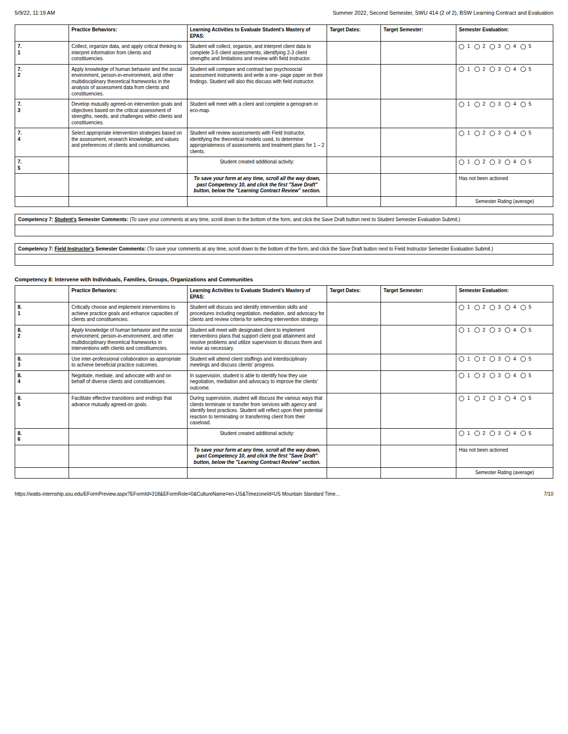5/9/22, 11:19 AM
Summer 2022, Second Semester, SWU 414 (2 of 2), BSW Learning Contract and Evaluation
| | Practice Behaviors: | Learning Activities to Evaluate Student's Mastery of EPAS: | Target Dates: | Target Semester: | Semester Evaluation: |
| --- | --- | --- | --- | --- | --- |
| 7. 1 | Collect, organize data, and apply critical thinking to interpret information from clients and constituencies. | Student will collect, organize, and interpret client data to complete 3-5 client assessments, identifying 2-3 client strengths and limitations and review with field instructor. | | | 1 2 3 4 5 |
| 7. 2 | Apply knowledge of human behavior and the social environment, person-in-environment, and other multidisciplinary theoretical frameworks in the analysis of assessment data from clients and constituencies. | Student will compare and contrast two psychosocial assessment instruments and write a one- page paper on their findings. Student will also this discuss with field instructor. | | | 1 2 3 4 5 |
| 7. 3 | Develop mutually agreed-on intervention goals and objectives based on the critical assessment of strengths, needs, and challenges within clients and constituencies. | Student will meet with a client and complete a genogram or eco-map. | | | 1 2 3 4 5 |
| 7. 4 | Select appropriate intervention strategies based on the assessment, research knowledge, and values and preferences of clients and constituencies. | Student will review assessments with Field Instructor, identifying the theoretical models used, to determine appropriateness of assessments and treatment plans for 1 – 2 clients. | | | 1 2 3 4 5 |
| 7. 5 | | Student created additional activity: | | | 1 2 3 4 5 |
| | | To save your form at any time, scroll all the way down, past Competency 10, and click the first "Save Draft" button, below the "Learning Contract Review" section. | | | Has not been actioned |
| | | | | | Semester Rating (average) |
Competency 7: Student's Semester Comments: (To save your comments at any time, scroll down to the bottom of the form, and click the Save Draft button next to Student Semester Evaluation Submit.)
Competency 7: Field Instructor's Semester Comments: (To save your comments at any time, scroll down to the bottom of the form, and click the Save Draft button next to Field Instructor Semester Evaluation Submit.)
Competency 8: Intervene with Individuals, Families, Groups, Organizations and Communities
| | Practice Behaviors: | Learning Activities to Evaluate Student's Mastery of EPAS: | Target Dates: | Target Semester: | Semester Evaluation: |
| --- | --- | --- | --- | --- | --- |
| 8. 1 | Critically choose and implement interventions to achieve practice goals and enhance capacities of clients and constituencies. | Student will discuss and identify intervention skills and procedures including negotiation, mediation, and advocacy for clients and review criteria for selecting intervention strategy. | | | 1 2 3 4 5 |
| 8. 2 | Apply knowledge of human behavior and the social environment, person-in-environment, and other multidisciplinary theoretical frameworks in interventions with clients and constituencies. | Student will meet with designated client to implement interventions plans that support client goal attainment and resolve problems and utilize supervision to discuss them and revise as necessary. | | | 1 2 3 4 5 |
| 8. 3 | Use inter-professional collaboration as appropriate to achieve beneficial practice outcomes. | Student will attend client staffings and interdisciplinary meetings and discuss clients' progress. | | | 1 2 3 4 5 |
| 8. 4 | Negotiate, mediate, and advocate with and on behalf of diverse clients and constituencies. | In supervision, student is able to identify how they use negotiation, mediation and advocacy to improve the clients' outcome. | | | 1 2 3 4 5 |
| 8. 5 | Facilitate effective transitions and endings that advance mutually agreed-on goals. | During supervision, student will discuss the various ways that clients terminate or transfer from services with agency and identify best practices. Student will reflect upon their potential reaction to terminating or transferring client from their caseload. | | | 1 2 3 4 5 |
| 8. 6 | | Student created additional activity: | | | 1 2 3 4 5 |
| | | To save your form at any time, scroll all the way down, past Competency 10, and click the first "Save Draft" button, below the "Learning Contract Review" section. | | | Has not been actioned |
| | | | | | Semester Rating (average) |
https://watts-internship.asu.edu/EFormPreview.aspx?EFormId=318&EFormRole=0&CultureName=en-US&TimezoneId=US Mountain Standard Time…
7/10